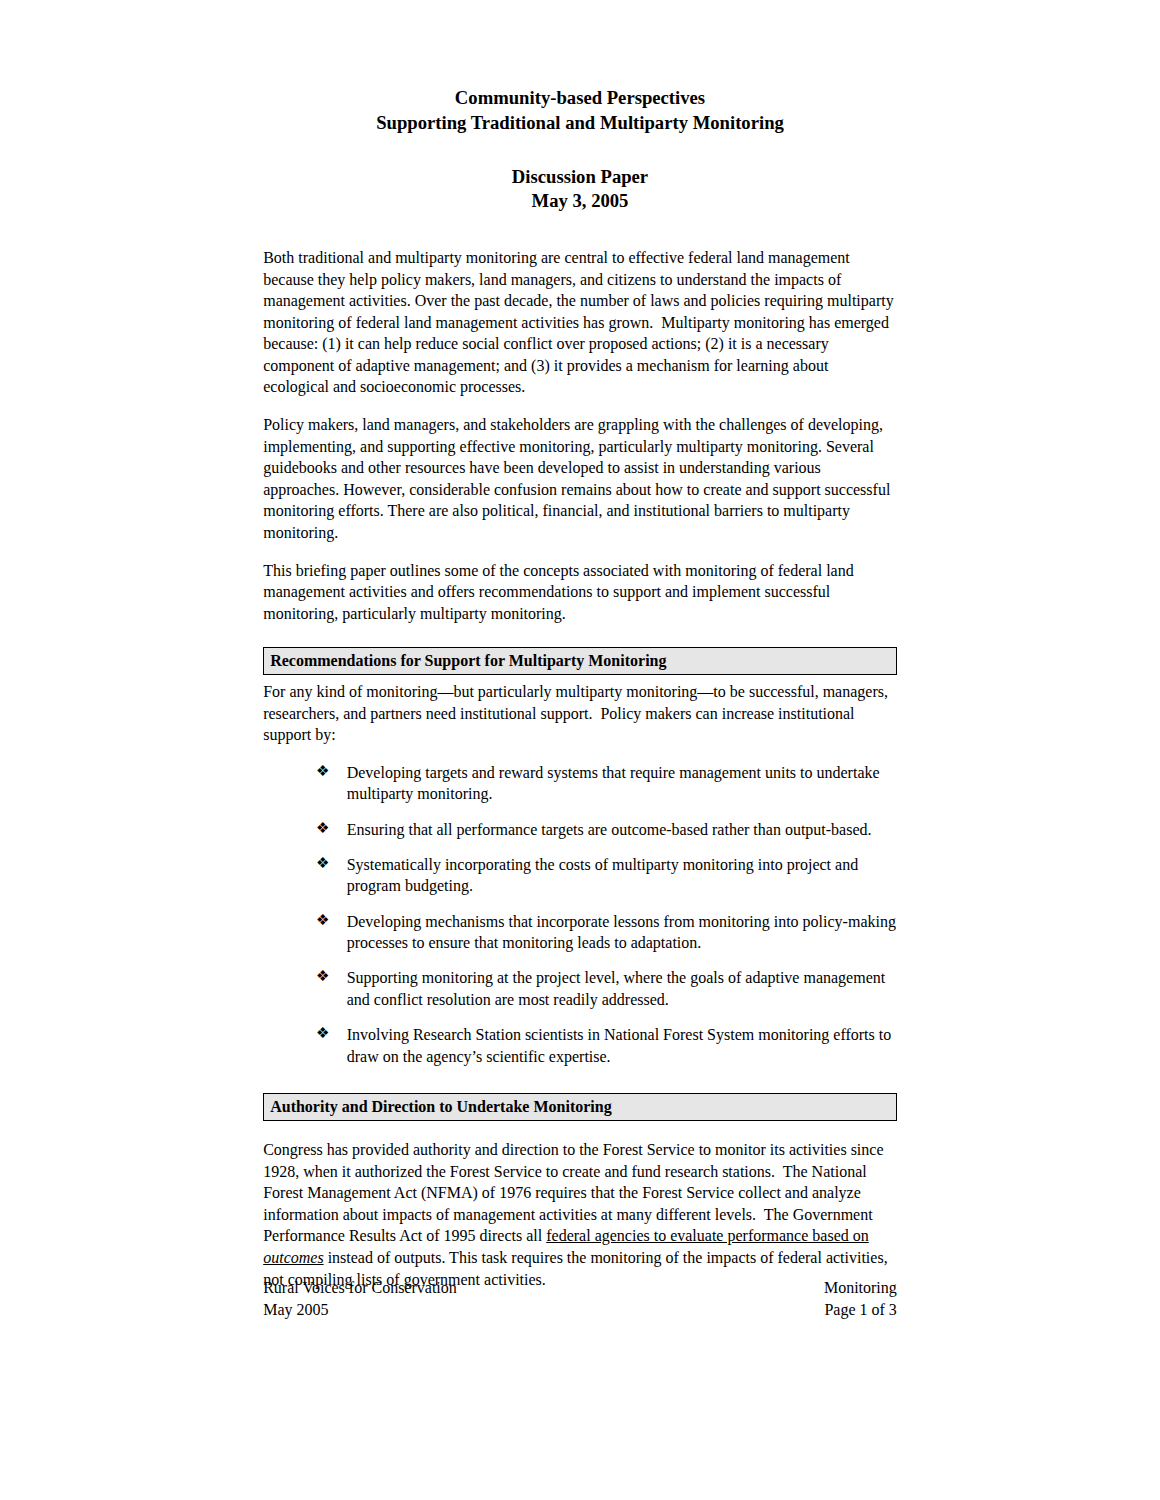Community-based Perspectives
Supporting Traditional and Multiparty Monitoring
Discussion Paper
May 3, 2005
Both traditional and multiparty monitoring are central to effective federal land management because they help policy makers, land managers, and citizens to understand the impacts of management activities. Over the past decade, the number of laws and policies requiring multiparty monitoring of federal land management activities has grown. Multiparty monitoring has emerged because: (1) it can help reduce social conflict over proposed actions; (2) it is a necessary component of adaptive management; and (3) it provides a mechanism for learning about ecological and socioeconomic processes.
Policy makers, land managers, and stakeholders are grappling with the challenges of developing, implementing, and supporting effective monitoring, particularly multiparty monitoring. Several guidebooks and other resources have been developed to assist in understanding various approaches. However, considerable confusion remains about how to create and support successful monitoring efforts. There are also political, financial, and institutional barriers to multiparty monitoring.
This briefing paper outlines some of the concepts associated with monitoring of federal land management activities and offers recommendations to support and implement successful monitoring, particularly multiparty monitoring.
Recommendations for Support for Multiparty Monitoring
For any kind of monitoring—but particularly multiparty monitoring—to be successful, managers, researchers, and partners need institutional support. Policy makers can increase institutional support by:
Developing targets and reward systems that require management units to undertake multiparty monitoring.
Ensuring that all performance targets are outcome-based rather than output-based.
Systematically incorporating the costs of multiparty monitoring into project and program budgeting.
Developing mechanisms that incorporate lessons from monitoring into policy-making processes to ensure that monitoring leads to adaptation.
Supporting monitoring at the project level, where the goals of adaptive management and conflict resolution are most readily addressed.
Involving Research Station scientists in National Forest System monitoring efforts to draw on the agency’s scientific expertise.
Authority and Direction to Undertake Monitoring
Congress has provided authority and direction to the Forest Service to monitor its activities since 1928, when it authorized the Forest Service to create and fund research stations. The National Forest Management Act (NFMA) of 1976 requires that the Forest Service collect and analyze information about impacts of management activities at many different levels. The Government Performance Results Act of 1995 directs all federal agencies to evaluate performance based on outcomes instead of outputs. This task requires the monitoring of the impacts of federal activities, not compiling lists of government activities.
Rural Voices for Conservation
Monitoring
May 2005
Page 1 of 3